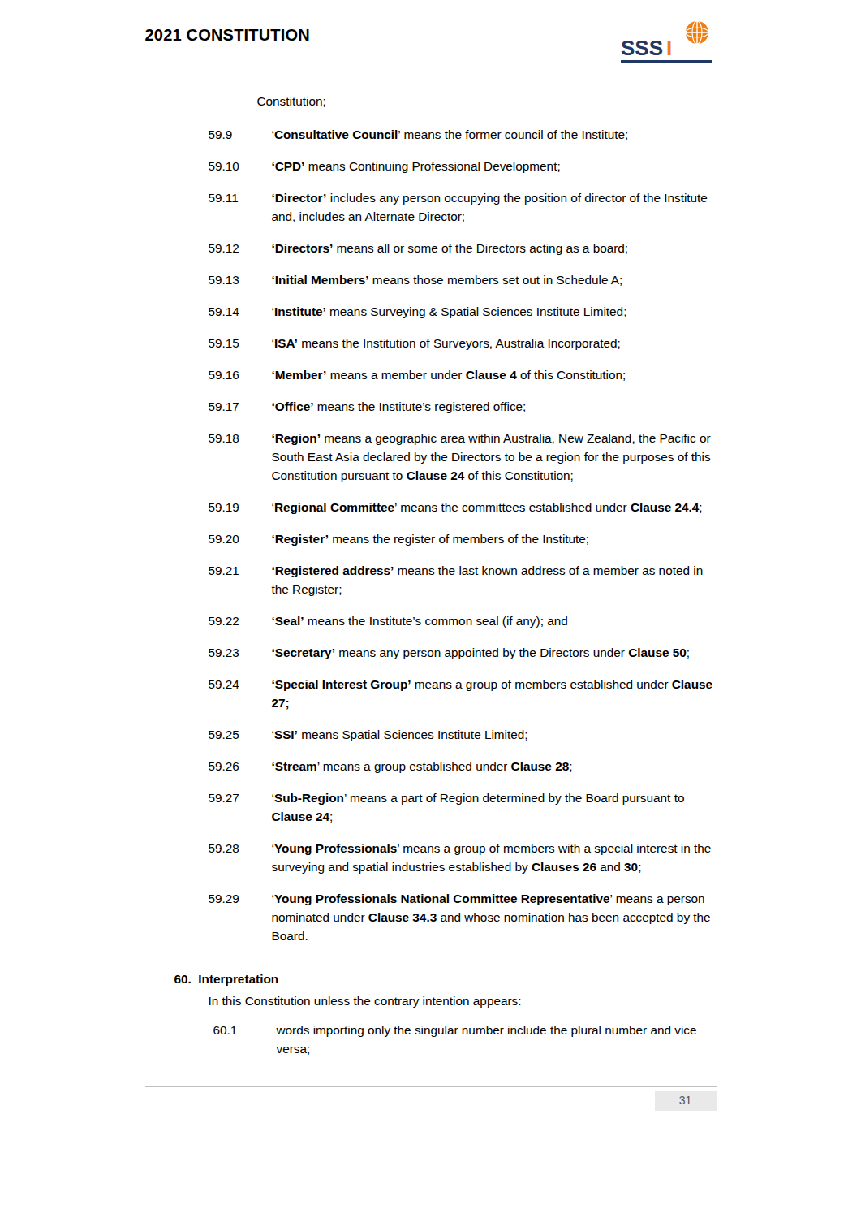2021 CONSTITUTION
SSS I
Constitution;
59.9‘Consultative Council’ means the former council of the Institute;
59.10‘CPD’ means Continuing Professional Development;
59.11‘Director’ includes any person occupying the position of director of the Institute and, includes an Alternate Director;
59.12‘Directors’ means all or some of the Directors acting as a board;
59.13‘Initial Members’ means those members set out in Schedule A;
59.14‘Institute’ means Surveying & Spatial Sciences Institute Limited;
59.15‘ISA’ means the Institution of Surveyors, Australia Incorporated;
59.16‘Member’ means a member under Clause 4 of this Constitution;
59.17‘Office’ means the Institute’s registered office;
59.18‘Region’ means a geographic area within Australia, New Zealand, the Pacific or South East Asia declared by the Directors to be a region for the purposes of this Constitution pursuant to Clause 24 of this Constitution;
59.19‘Regional Committee’ means the committees established under Clause 24.4;
59.20‘Register’ means the register of members of the Institute;
59.21‘Registered address’ means the last known address of a member as noted in the Register;
59.22‘Seal’ means the Institute’s common seal (if any); and
59.23‘Secretary’ means any person appointed by the Directors under Clause 50;
59.24‘Special Interest Group’ means a group of members established under Clause 27;
59.25‘SSI’ means Spatial Sciences Institute Limited;
59.26‘Stream’ means a group established under Clause 28;
59.27‘Sub-Region’ means a part of Region determined by the Board pursuant to Clause 24;
59.28‘Young Professionals’ means a group of members with a special interest in the surveying and spatial industries established by Clauses 26 and 30;
59.29‘Young Professionals National Committee Representative’ means a person nominated under Clause 34.3 and whose nomination has been accepted by the Board.
60. Interpretation
In this Constitution unless the contrary intention appears:
60.1 words importing only the singular number include the plural number and vice versa;
31